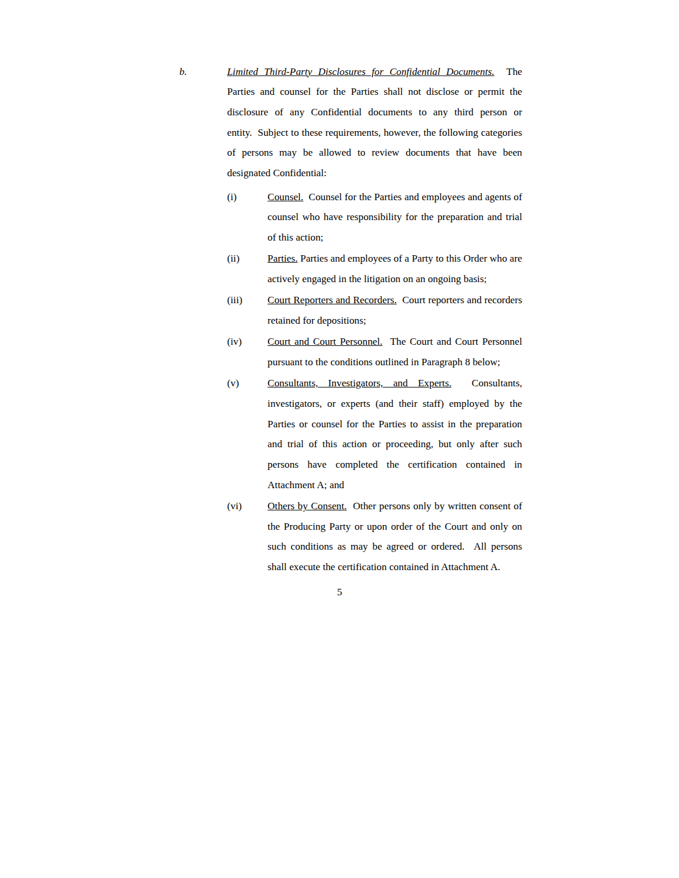b.
Limited Third-Party Disclosures for Confidential Documents. The Parties and counsel for the Parties shall not disclose or permit the disclosure of any Confidential documents to any third person or entity. Subject to these requirements, however, the following categories of persons may be allowed to review documents that have been designated Confidential:
(i) Counsel. Counsel for the Parties and employees and agents of counsel who have responsibility for the preparation and trial of this action;
(ii) Parties. Parties and employees of a Party to this Order who are actively engaged in the litigation on an ongoing basis;
(iii) Court Reporters and Recorders. Court reporters and recorders retained for depositions;
(iv) Court and Court Personnel. The Court and Court Personnel pursuant to the conditions outlined in Paragraph 8 below;
(v) Consultants, Investigators, and Experts. Consultants, investigators, or experts (and their staff) employed by the Parties or counsel for the Parties to assist in the preparation and trial of this action or proceeding, but only after such persons have completed the certification contained in Attachment A; and
(vi) Others by Consent. Other persons only by written consent of the Producing Party or upon order of the Court and only on such conditions as may be agreed or ordered. All persons shall execute the certification contained in Attachment A.
5